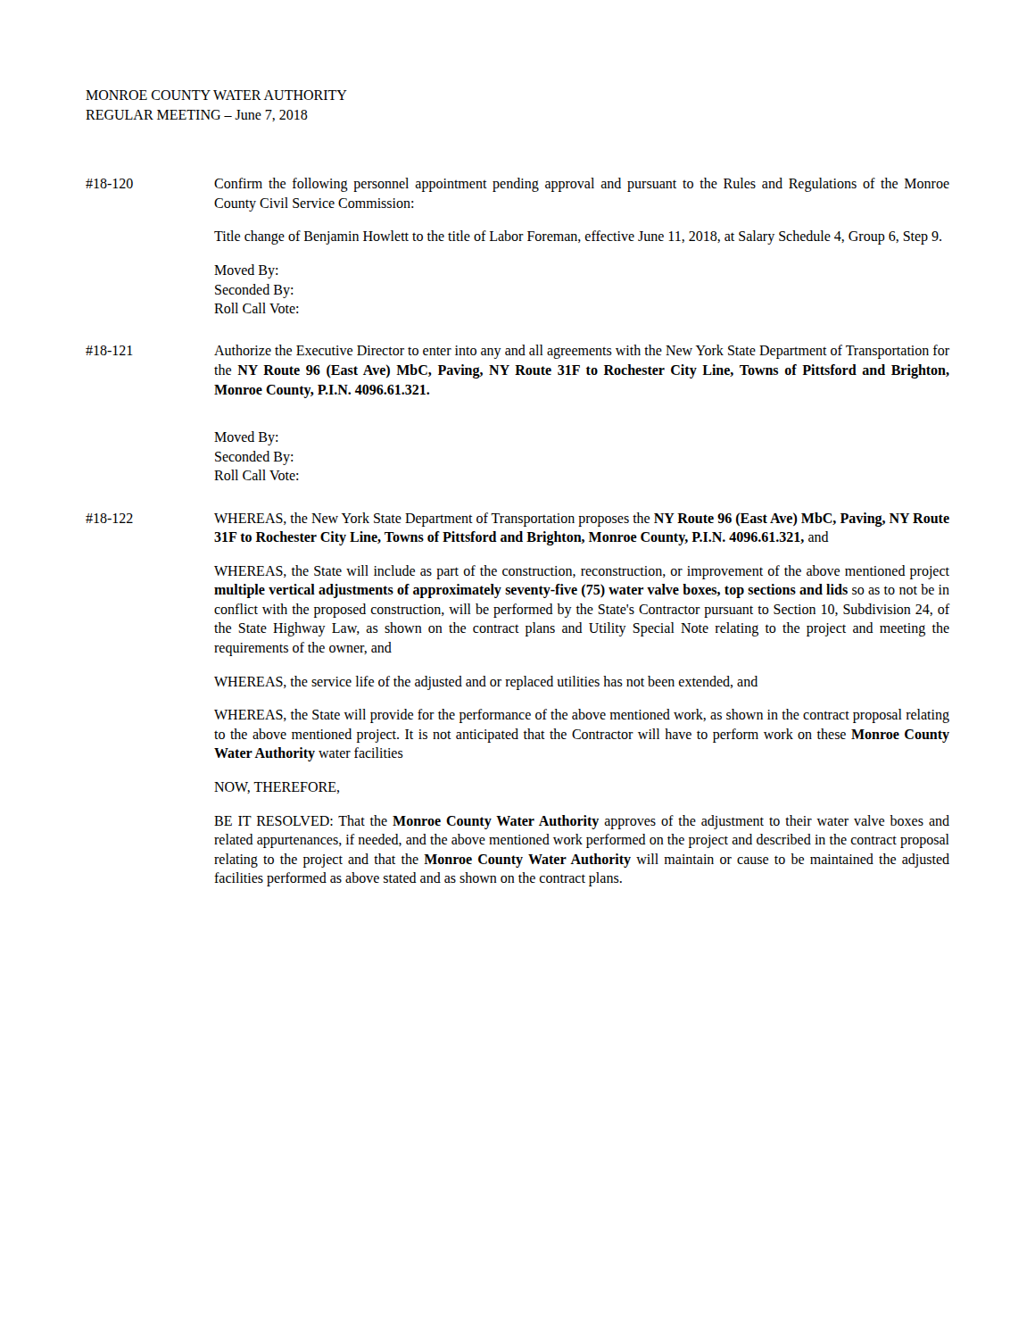MONROE COUNTY WATER AUTHORITY
REGULAR MEETING – June 7, 2018
#18-120
Confirm the following personnel appointment pending approval and pursuant to the Rules and Regulations of the Monroe County Civil Service Commission:
Title change of Benjamin Howlett to the title of Labor Foreman, effective June 11, 2018, at Salary Schedule 4, Group 6, Step 9.
Moved By:
Seconded By:
Roll Call Vote:
#18-121
Authorize the Executive Director to enter into any and all agreements with the New York State Department of Transportation for the NY Route 96 (East Ave) MbC, Paving, NY Route 31F to Rochester City Line, Towns of Pittsford and Brighton, Monroe County, P.I.N. 4096.61.321.
Moved By:
Seconded By:
Roll Call Vote:
#18-122
WHEREAS, the New York State Department of Transportation proposes the NY Route 96 (East Ave) MbC, Paving, NY Route 31F to Rochester City Line, Towns of Pittsford and Brighton, Monroe County, P.I.N. 4096.61.321, and
WHEREAS, the State will include as part of the construction, reconstruction, or improvement of the above mentioned project multiple vertical adjustments of approximately seventy-five (75) water valve boxes, top sections and lids so as to not be in conflict with the proposed construction, will be performed by the State's Contractor pursuant to Section 10, Subdivision 24, of the State Highway Law, as shown on the contract plans and Utility Special Note relating to the project and meeting the requirements of the owner, and
WHEREAS, the service life of the adjusted and or replaced utilities has not been extended, and
WHEREAS, the State will provide for the performance of the above mentioned work, as shown in the contract proposal relating to the above mentioned project. It is not anticipated that the Contractor will have to perform work on these Monroe County Water Authority water facilities
NOW, THEREFORE,
BE IT RESOLVED: That the Monroe County Water Authority approves of the adjustment to their water valve boxes and related appurtenances, if needed, and the above mentioned work performed on the project and described in the contract proposal relating to the project and that the Monroe County Water Authority will maintain or cause to be maintained the adjusted facilities performed as above stated and as shown on the contract plans.